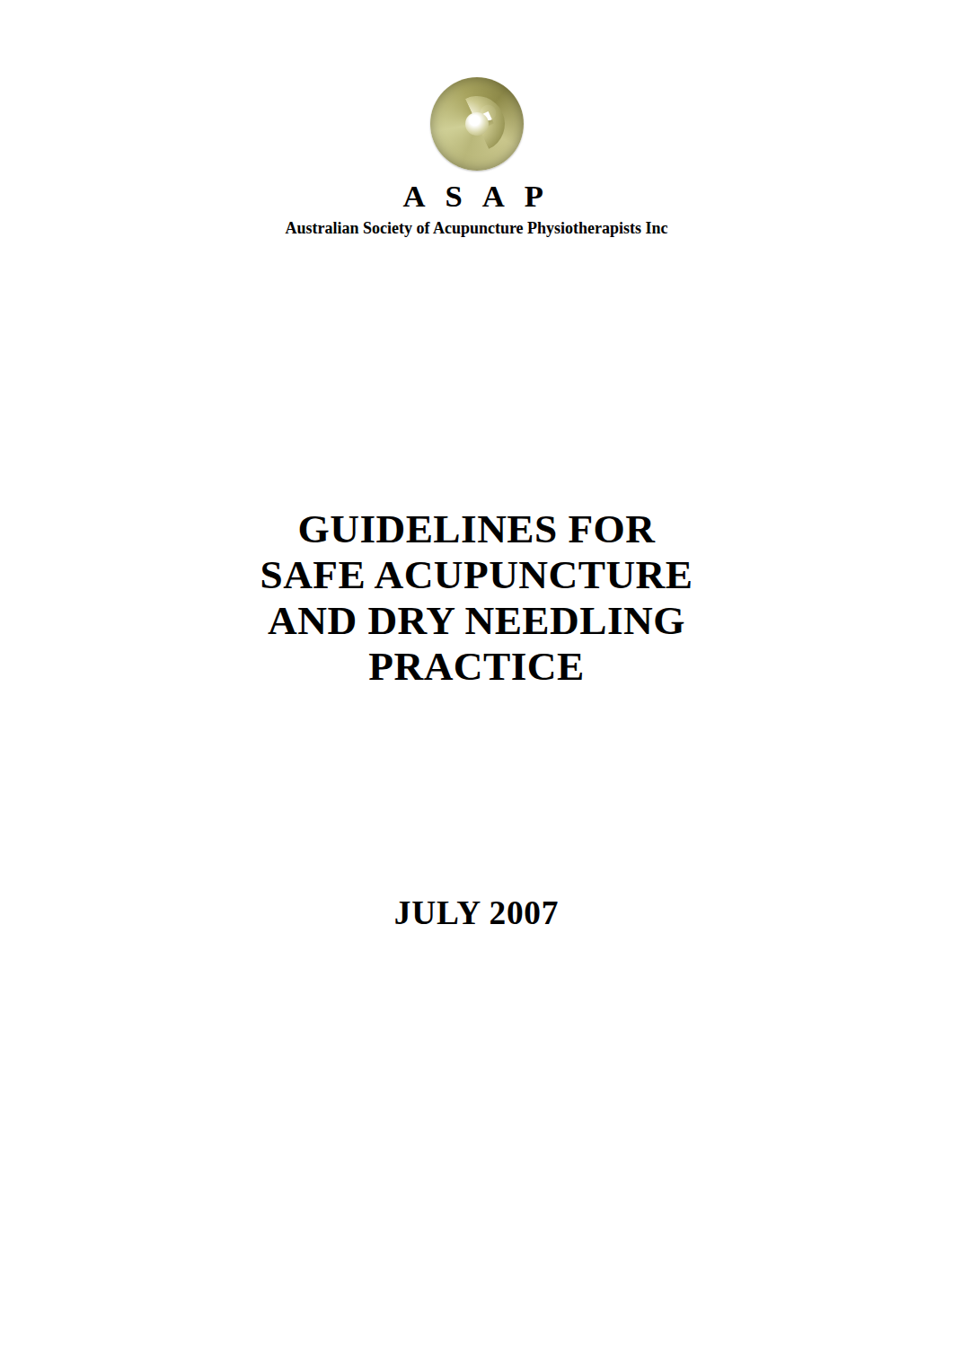A S A P
Australian Society of Acupuncture Physiotherapists Inc
GUIDELINES FOR
SAFE ACUPUNCTURE
AND DRY NEEDLING
PRACTICE
JULY 2007